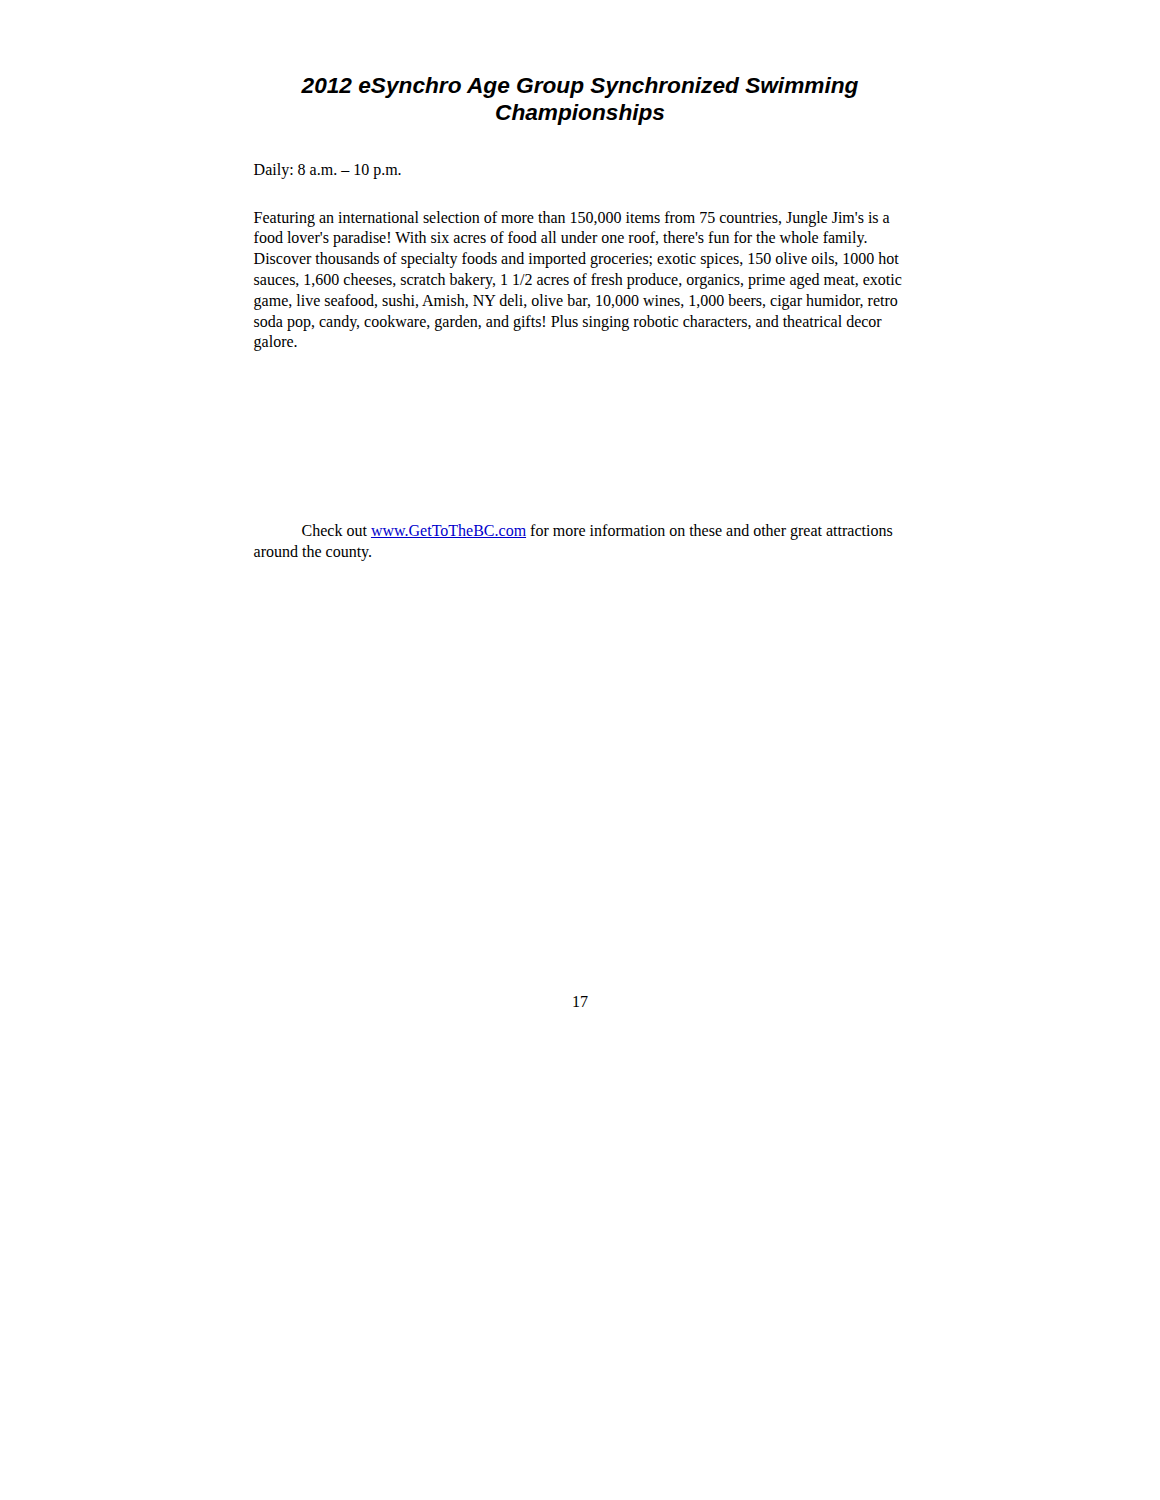2012 eSynchro Age Group Synchronized Swimming Championships
Daily: 8 a.m. – 10 p.m.
Featuring an international selection of more than 150,000 items from 75 countries, Jungle Jim's is a food lover's paradise! With six acres of food all under one roof, there's fun for the whole family. Discover thousands of specialty foods and imported groceries; exotic spices, 150 olive oils, 1000 hot sauces, 1,600 cheeses, scratch bakery, 1 1/2 acres of fresh produce, organics, prime aged meat, exotic game, live seafood, sushi, Amish, NY deli, olive bar, 10,000 wines, 1,000 beers, cigar humidor, retro soda pop, candy, cookware, garden, and gifts! Plus singing robotic characters, and theatrical decor galore.
Check out www.GetToTheBC.com for more information on these and other great attractions around the county.
17